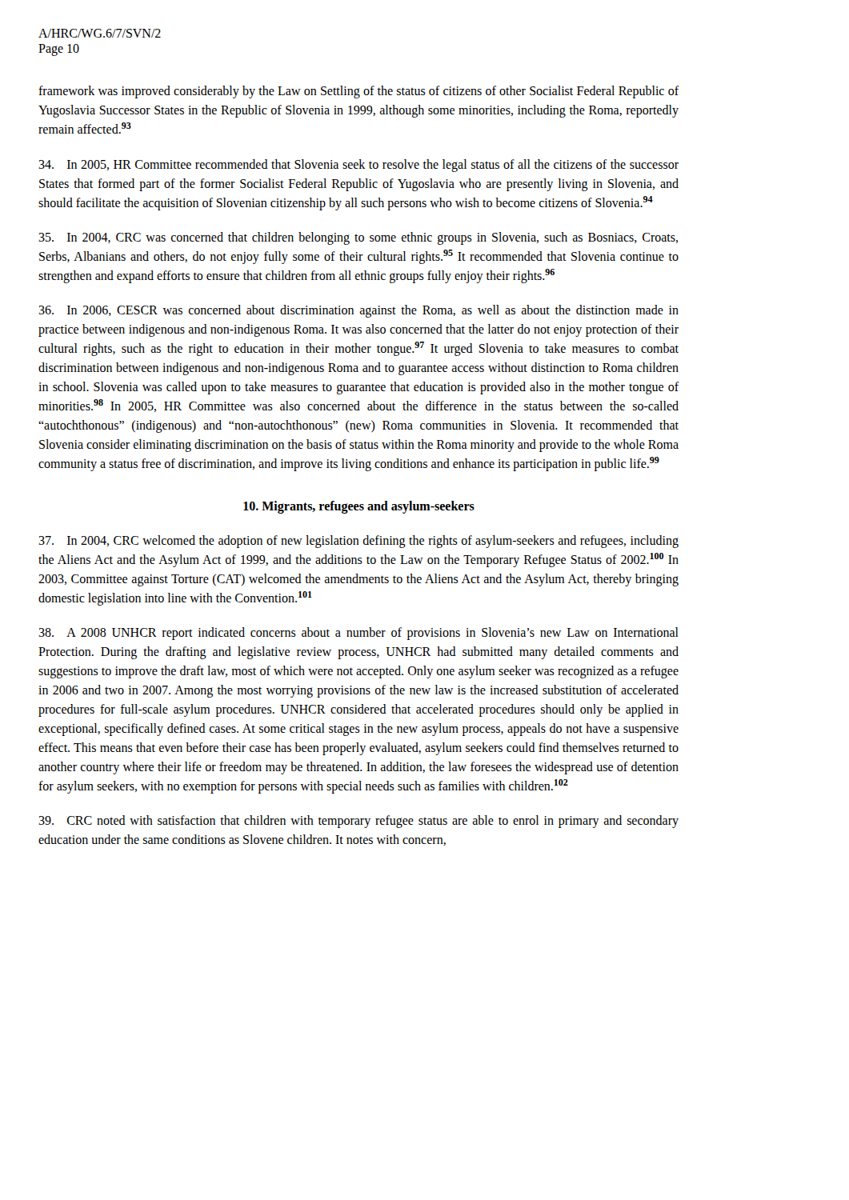A/HRC/WG.6/7/SVN/2
Page 10
framework was improved considerably by the Law on Settling of the status of citizens of other Socialist Federal Republic of Yugoslavia Successor States in the Republic of Slovenia in 1999, although some minorities, including the Roma, reportedly remain affected.93
34. In 2005, HR Committee recommended that Slovenia seek to resolve the legal status of all the citizens of the successor States that formed part of the former Socialist Federal Republic of Yugoslavia who are presently living in Slovenia, and should facilitate the acquisition of Slovenian citizenship by all such persons who wish to become citizens of Slovenia.94
35. In 2004, CRC was concerned that children belonging to some ethnic groups in Slovenia, such as Bosniacs, Croats, Serbs, Albanians and others, do not enjoy fully some of their cultural rights.95 It recommended that Slovenia continue to strengthen and expand efforts to ensure that children from all ethnic groups fully enjoy their rights.96
36. In 2006, CESCR was concerned about discrimination against the Roma, as well as about the distinction made in practice between indigenous and non-indigenous Roma. It was also concerned that the latter do not enjoy protection of their cultural rights, such as the right to education in their mother tongue.97 It urged Slovenia to take measures to combat discrimination between indigenous and non-indigenous Roma and to guarantee access without distinction to Roma children in school. Slovenia was called upon to take measures to guarantee that education is provided also in the mother tongue of minorities.98 In 2005, HR Committee was also concerned about the difference in the status between the so-called “autochthonous” (indigenous) and “non-autochthonous” (new) Roma communities in Slovenia. It recommended that Slovenia consider eliminating discrimination on the basis of status within the Roma minority and provide to the whole Roma community a status free of discrimination, and improve its living conditions and enhance its participation in public life.99
10. Migrants, refugees and asylum-seekers
37. In 2004, CRC welcomed the adoption of new legislation defining the rights of asylum-seekers and refugees, including the Aliens Act and the Asylum Act of 1999, and the additions to the Law on the Temporary Refugee Status of 2002.100 In 2003, Committee against Torture (CAT) welcomed the amendments to the Aliens Act and the Asylum Act, thereby bringing domestic legislation into line with the Convention.101
38. A 2008 UNHCR report indicated concerns about a number of provisions in Slovenia’s new Law on International Protection. During the drafting and legislative review process, UNHCR had submitted many detailed comments and suggestions to improve the draft law, most of which were not accepted. Only one asylum seeker was recognized as a refugee in 2006 and two in 2007. Among the most worrying provisions of the new law is the increased substitution of accelerated procedures for full-scale asylum procedures. UNHCR considered that accelerated procedures should only be applied in exceptional, specifically defined cases. At some critical stages in the new asylum process, appeals do not have a suspensive effect. This means that even before their case has been properly evaluated, asylum seekers could find themselves returned to another country where their life or freedom may be threatened. In addition, the law foresees the widespread use of detention for asylum seekers, with no exemption for persons with special needs such as families with children.102
39. CRC noted with satisfaction that children with temporary refugee status are able to enrol in primary and secondary education under the same conditions as Slovene children. It notes with concern,